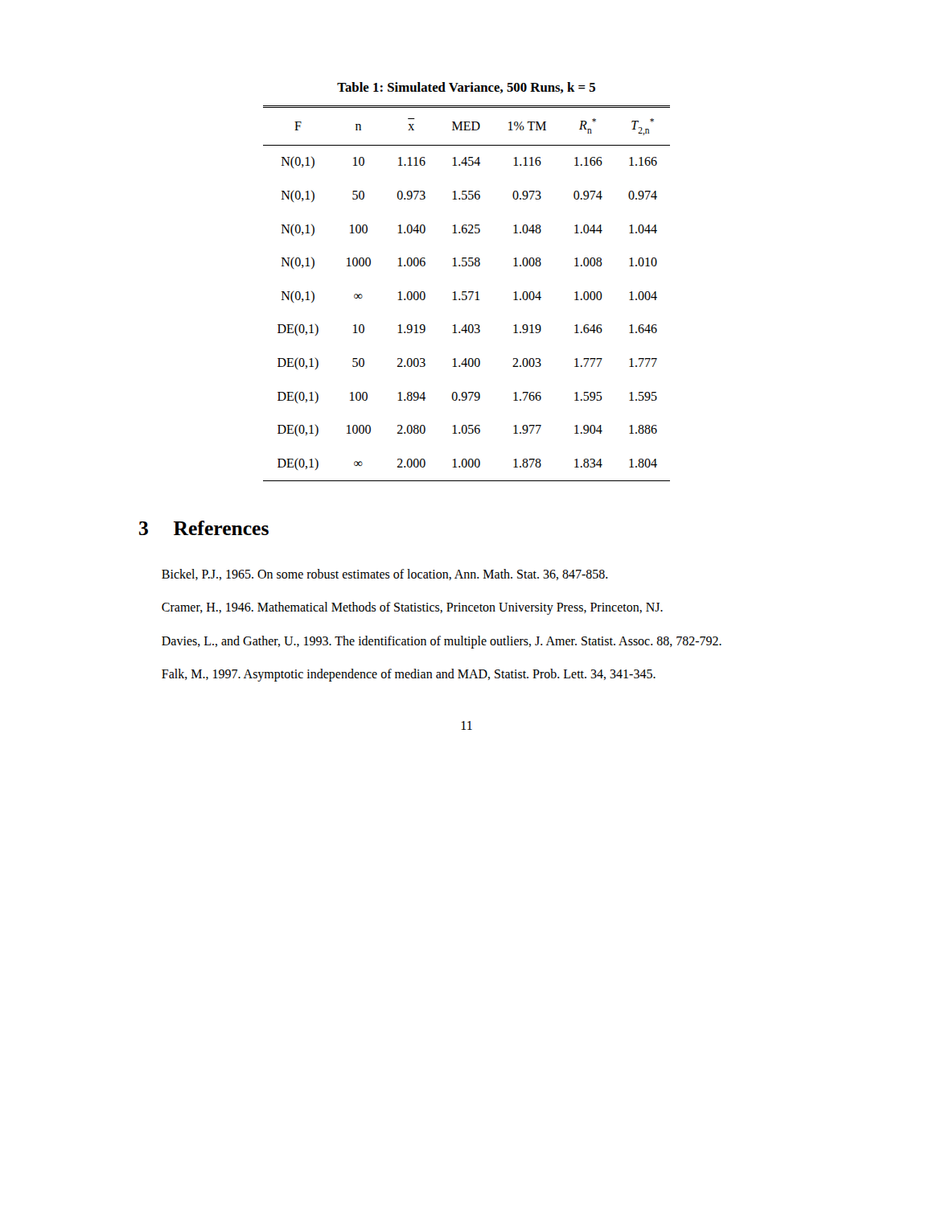Table 1: Simulated Variance, 500 Runs, k = 5
| F | n | x | MED | 1% TM | R n * | T 2,n * |
| --- | --- | --- | --- | --- | --- | --- |
| N(0,1) | 10 | 1.116 | 1.454 | 1.116 | 1.166 | 1.166 |
| N(0,1) | 50 | 0.973 | 1.556 | 0.973 | 0.974 | 0.974 |
| N(0,1) | 100 | 1.040 | 1.625 | 1.048 | 1.044 | 1.044 |
| N(0,1) | 1000 | 1.006 | 1.558 | 1.008 | 1.008 | 1.010 |
| N(0,1) | ∞ | 1.000 | 1.571 | 1.004 | 1.000 | 1.004 |
| DE(0,1) | 10 | 1.919 | 1.403 | 1.919 | 1.646 | 1.646 |
| DE(0,1) | 50 | 2.003 | 1.400 | 2.003 | 1.777 | 1.777 |
| DE(0,1) | 100 | 1.894 | 0.979 | 1.766 | 1.595 | 1.595 |
| DE(0,1) | 1000 | 2.080 | 1.056 | 1.977 | 1.904 | 1.886 |
| DE(0,1) | ∞ | 2.000 | 1.000 | 1.878 | 1.834 | 1.804 |
3 References
Bickel, P.J., 1965. On some robust estimates of location, Ann. Math. Stat. 36, 847-858.
Cramer, H., 1946. Mathematical Methods of Statistics, Princeton University Press, Princeton, NJ.
Davies, L., and Gather, U., 1993. The identification of multiple outliers, J. Amer. Statist. Assoc. 88, 782-792.
Falk, M., 1997. Asymptotic independence of median and MAD, Statist. Prob. Lett. 34, 341-345.
11